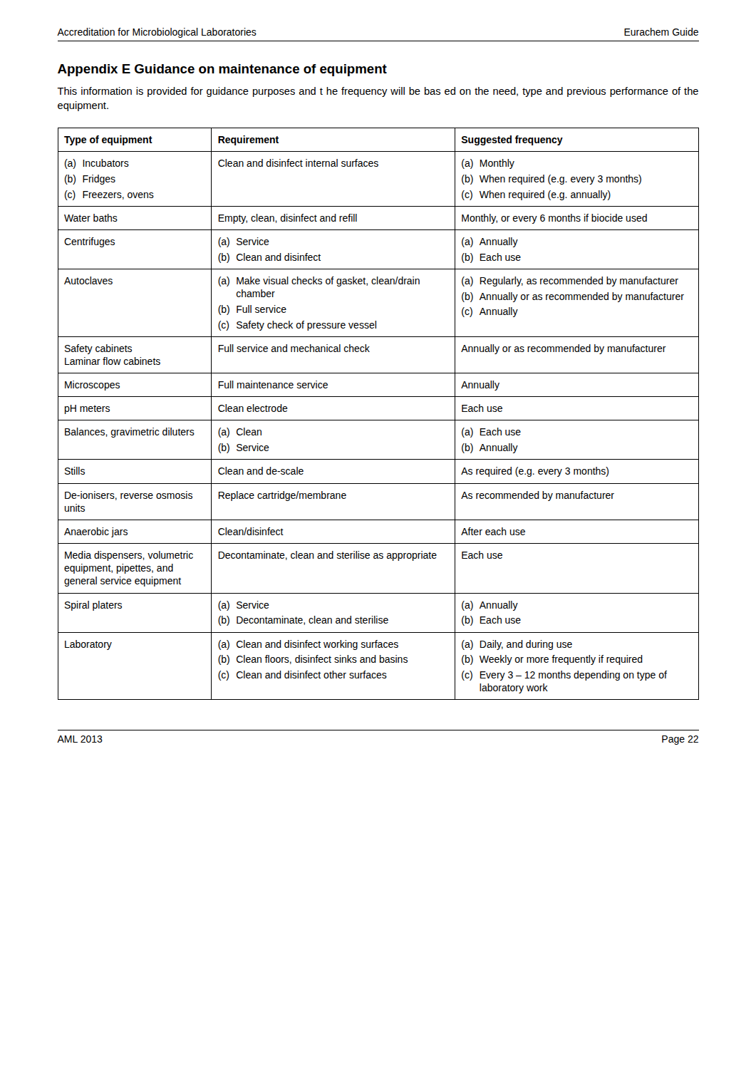Accreditation for Microbiological Laboratories Eurachem Guide
Appendix E Guidance on maintenance of equipment
This information is provided for guidance purposes and t he frequency will be bas ed on the need, type and previous performance of the equipment.
| Type of equipment | Requirement | Suggested frequency |
| --- | --- | --- |
| (a) Incubators (b) Fridges (c) Freezers, ovens | Clean and disinfect internal surfaces | (a) Monthly (b) When required (e.g. every 3 months) (c) When required (e.g. annually) |
| Water baths | Empty, clean, disinfect and refill | Monthly, or every 6 months if biocide used |
| Centrifuges | (a) Service (b) Clean and disinfect | (a) Annually (b) Each use |
| Autoclaves | (a) Make visual checks of gasket, clean/drain chamber (b) Full service (c) Safety check of pressure vessel | (a) Regularly, as recommended by manufacturer (b) Annually or as recommended by manufacturer (c) Annually |
| Safety cabinets Laminar flow cabinets | Full service and mechanical check | Annually or as recommended by manufacturer |
| Microscopes | Full maintenance service | Annually |
| pH meters | Clean electrode | Each use |
| Balances, gravimetric diluters | (a) Clean (b) Service | (a) Each use (b) Annually |
| Stills | Clean and de-scale | As required (e.g. every 3 months) |
| De-ionisers, reverse osmosis units | Replace cartridge/membrane | As recommended by manufacturer |
| Anaerobic jars | Clean/disinfect | After each use |
| Media dispensers, volumetric equipment, pipettes, and general service equipment | Decontaminate, clean and sterilise as appropriate | Each use |
| Spiral platers | (a) Service (b) Decontaminate, clean and sterilise | (a) Annually (b) Each use |
| Laboratory | (a) Clean and disinfect working surfaces (b) Clean floors, disinfect sinks and basins (c) Clean and disinfect other surfaces | (a) Daily, and during use (b) Weekly or more frequently if required (c) Every 3 – 12 months depending on type of laboratory work |
AML 2013 Page 22